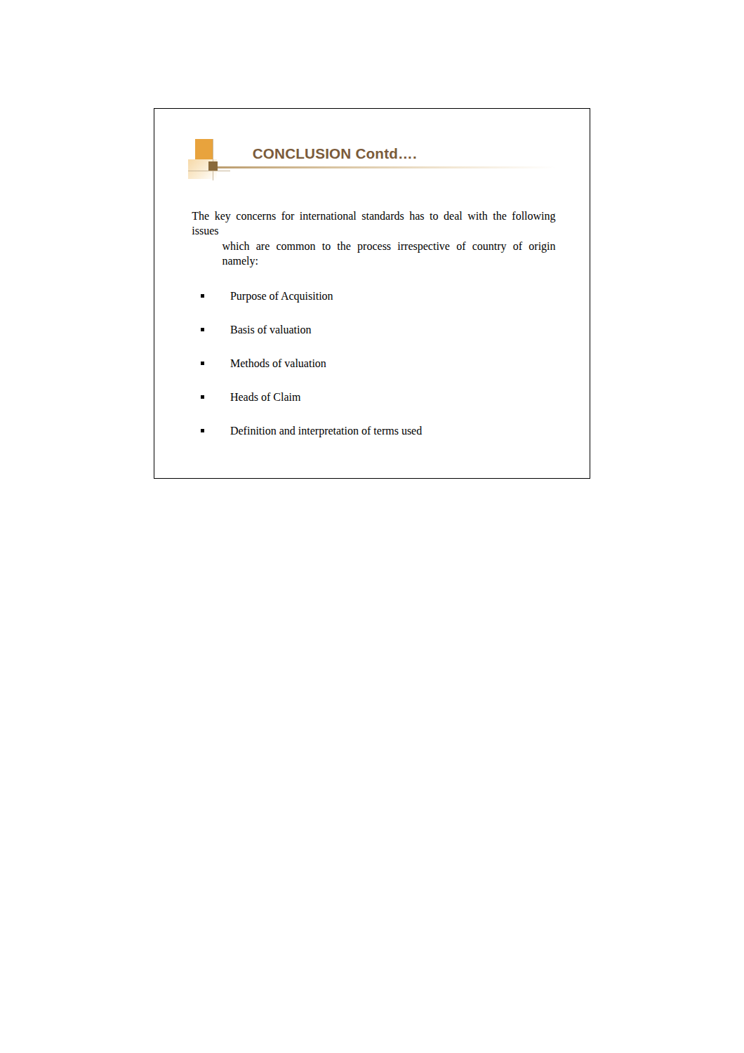CONCLUSION Contd….
The key concerns for international standards has to deal with the following issues which are common to the process irrespective of country of origin namely:
Purpose of Acquisition
Basis of valuation
Methods of valuation
Heads of Claim
Definition and interpretation of terms used